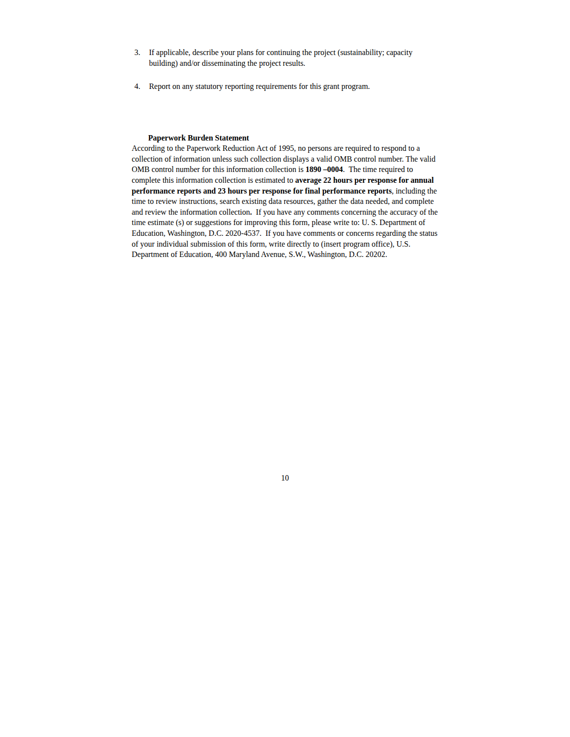3. If applicable, describe your plans for continuing the project (sustainability; capacity building) and/or disseminating the project results.
4. Report on any statutory reporting requirements for this grant program.
Paperwork Burden Statement
According to the Paperwork Reduction Act of 1995, no persons are required to respond to a collection of information unless such collection displays a valid OMB control number. The valid OMB control number for this information collection is 1890 –0004. The time required to complete this information collection is estimated to average 22 hours per response for annual performance reports and 23 hours per response for final performance reports, including the time to review instructions, search existing data resources, gather the data needed, and complete and review the information collection. If you have any comments concerning the accuracy of the time estimate (s) or suggestions for improving this form, please write to: U. S. Department of Education, Washington, D.C. 2020-4537. If you have comments or concerns regarding the status of your individual submission of this form, write directly to (insert program office), U.S. Department of Education, 400 Maryland Avenue, S.W., Washington, D.C. 20202.
10